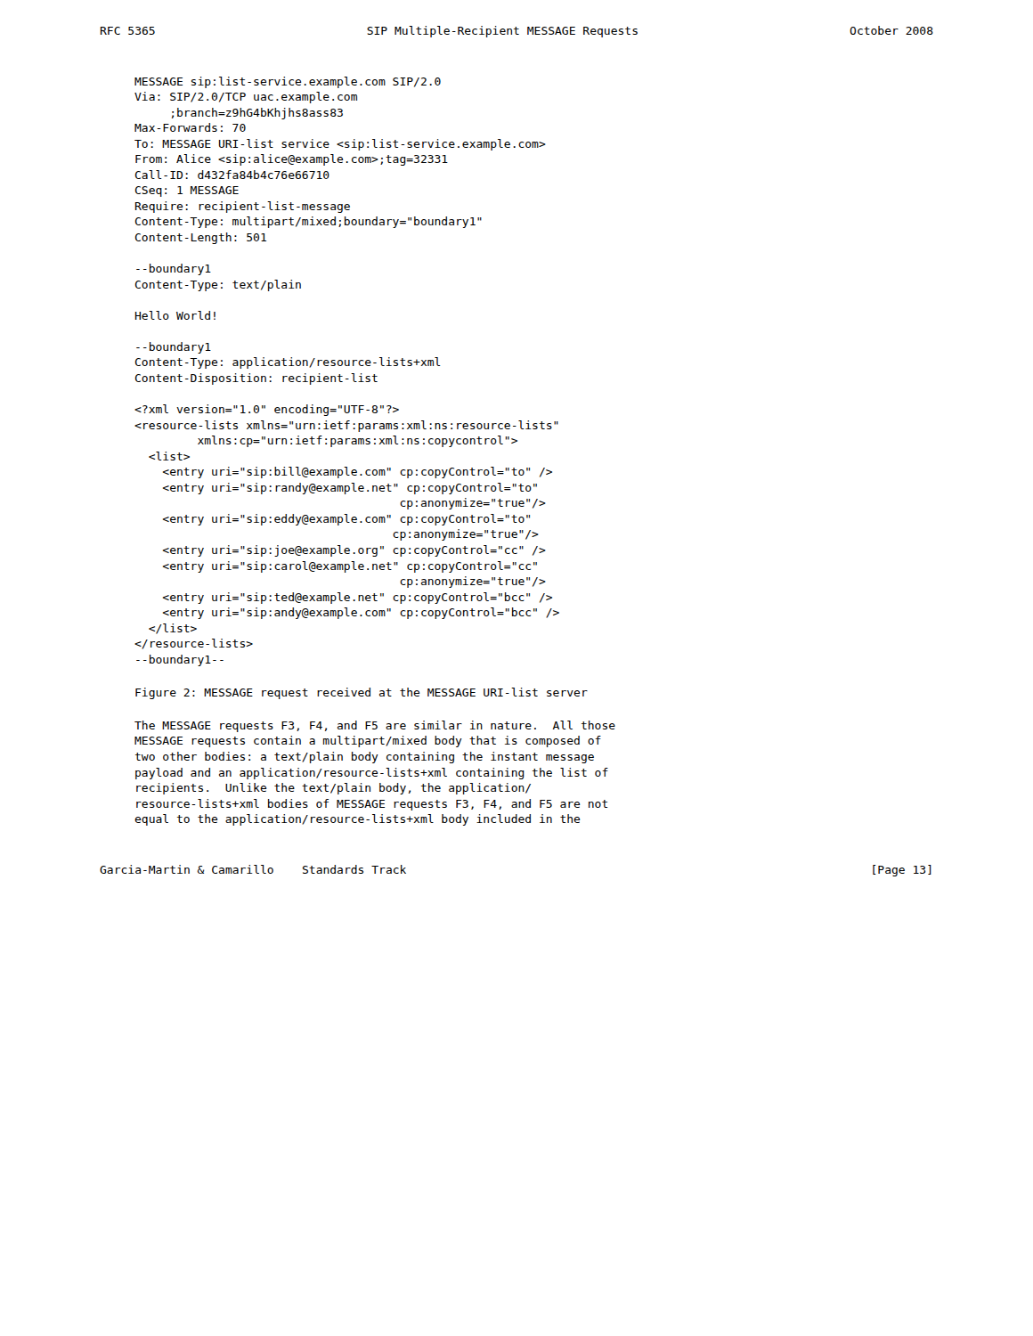RFC 5365 SIP Multiple-Recipient MESSAGE Requests October 2008
MESSAGE sip:list-service.example.com SIP/2.0
Via: SIP/2.0/TCP uac.example.com
     ;branch=z9hG4bKhjhs8ass83
Max-Forwards: 70
To: MESSAGE URI-list service <sip:list-service.example.com>
From: Alice <sip:alice@example.com>;tag=32331
Call-ID: d432fa84b4c76e66710
CSeq: 1 MESSAGE
Require: recipient-list-message
Content-Type: multipart/mixed;boundary="boundary1"
Content-Length: 501

--boundary1
Content-Type: text/plain

Hello World!

--boundary1
Content-Type: application/resource-lists+xml
Content-Disposition: recipient-list

<?xml version="1.0" encoding="UTF-8"?>
<resource-lists xmlns="urn:ietf:params:xml:ns:resource-lists"
         xmlns:cp="urn:ietf:params:xml:ns:copycontrol">
  <list>
    <entry uri="sip:bill@example.com" cp:copyControl="to" />
    <entry uri="sip:randy@example.net" cp:copyControl="to"
                                      cp:anonymize="true"/>
    <entry uri="sip:eddy@example.com" cp:copyControl="to"
                                     cp:anonymize="true"/>
    <entry uri="sip:joe@example.org" cp:copyControl="cc" />
    <entry uri="sip:carol@example.net" cp:copyControl="cc"
                                      cp:anonymize="true"/>
    <entry uri="sip:ted@example.net" cp:copyControl="bcc" />
    <entry uri="sip:andy@example.com" cp:copyControl="bcc" />
  </list>
</resource-lists>
--boundary1--
Figure 2: MESSAGE request received at the MESSAGE URI-list server
The MESSAGE requests F3, F4, and F5 are similar in nature. All those MESSAGE requests contain a multipart/mixed body that is composed of two other bodies: a text/plain body containing the instant message payload and an application/resource-lists+xml containing the list of recipients. Unlike the text/plain body, the application/ resource-lists+xml bodies of MESSAGE requests F3, F4, and F5 are not equal to the application/resource-lists+xml body included in the
Garcia-Martin & Camarillo Standards Track [Page 13]